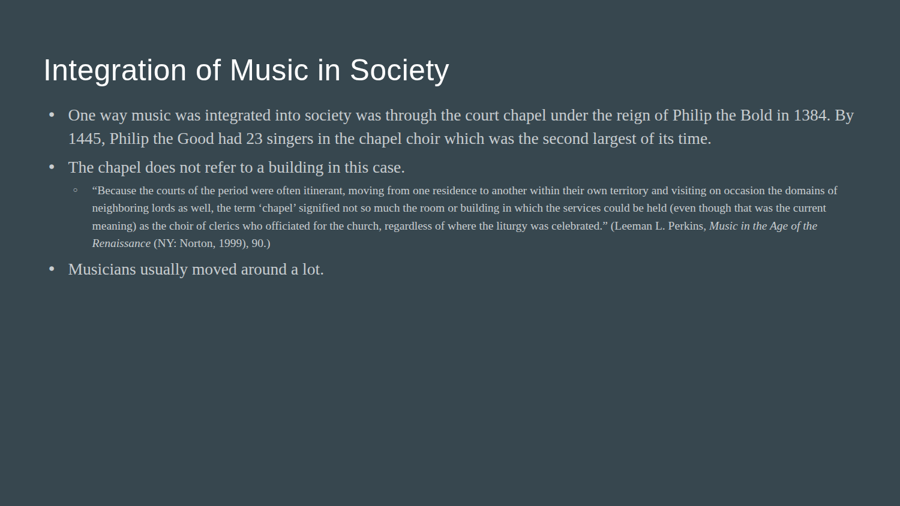Integration of Music in Society
One way music was integrated into society was through the court chapel under the reign of Philip the Bold in 1384. By 1445, Philip the Good had 23 singers in the chapel choir which was the second largest of its time.
The chapel does not refer to a building in this case.
“Because the courts of the period were often itinerant, moving from one residence to another within their own territory and visiting on occasion the domains of neighboring lords as well, the term ‘chapel’ signified not so much the room or building in which the services could be held (even though that was the current meaning) as the choir of clerics who officiated for the church, regardless of where the liturgy was celebrated.” (Leeman L. Perkins, Music in the Age of the Renaissance (NY: Norton, 1999), 90.)
Musicians usually moved around a lot.